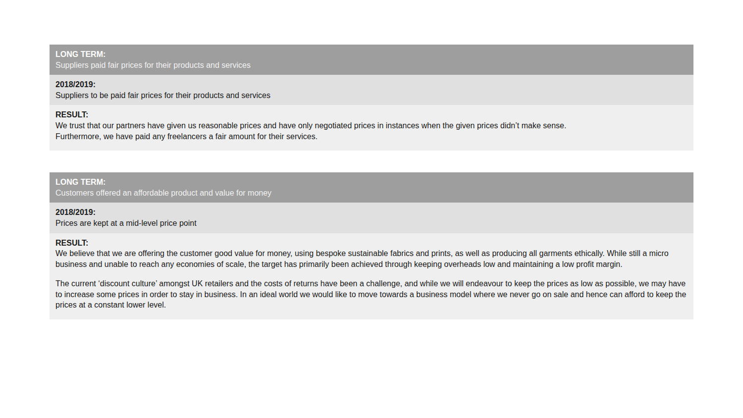LONG TERM: Suppliers paid fair prices for their products and services
2018/2019: Suppliers to be paid fair prices for their products and services
RESULT:
We trust that our partners have given us reasonable prices and have only negotiated prices in instances when the given prices didn’t make sense.
Furthermore, we have paid any freelancers a fair amount for their services.
LONG TERM: Customers offered an affordable product and value for money
2018/2019: Prices are kept at a mid-level price point
RESULT:
We believe that we are offering the customer good value for money, using bespoke sustainable fabrics and prints, as well as producing all garments ethically. While still a micro business and unable to reach any economies of scale, the target has primarily been achieved through keeping overheads low and maintaining a low profit margin.
The current ‘discount culture’ amongst UK retailers and the costs of returns have been a challenge, and while we will endeavour to keep the prices as low as possible, we may have to increase some prices in order to stay in business. In an ideal world we would like to move towards a business model where we never go on sale and hence can afford to keep the prices at a constant lower level.